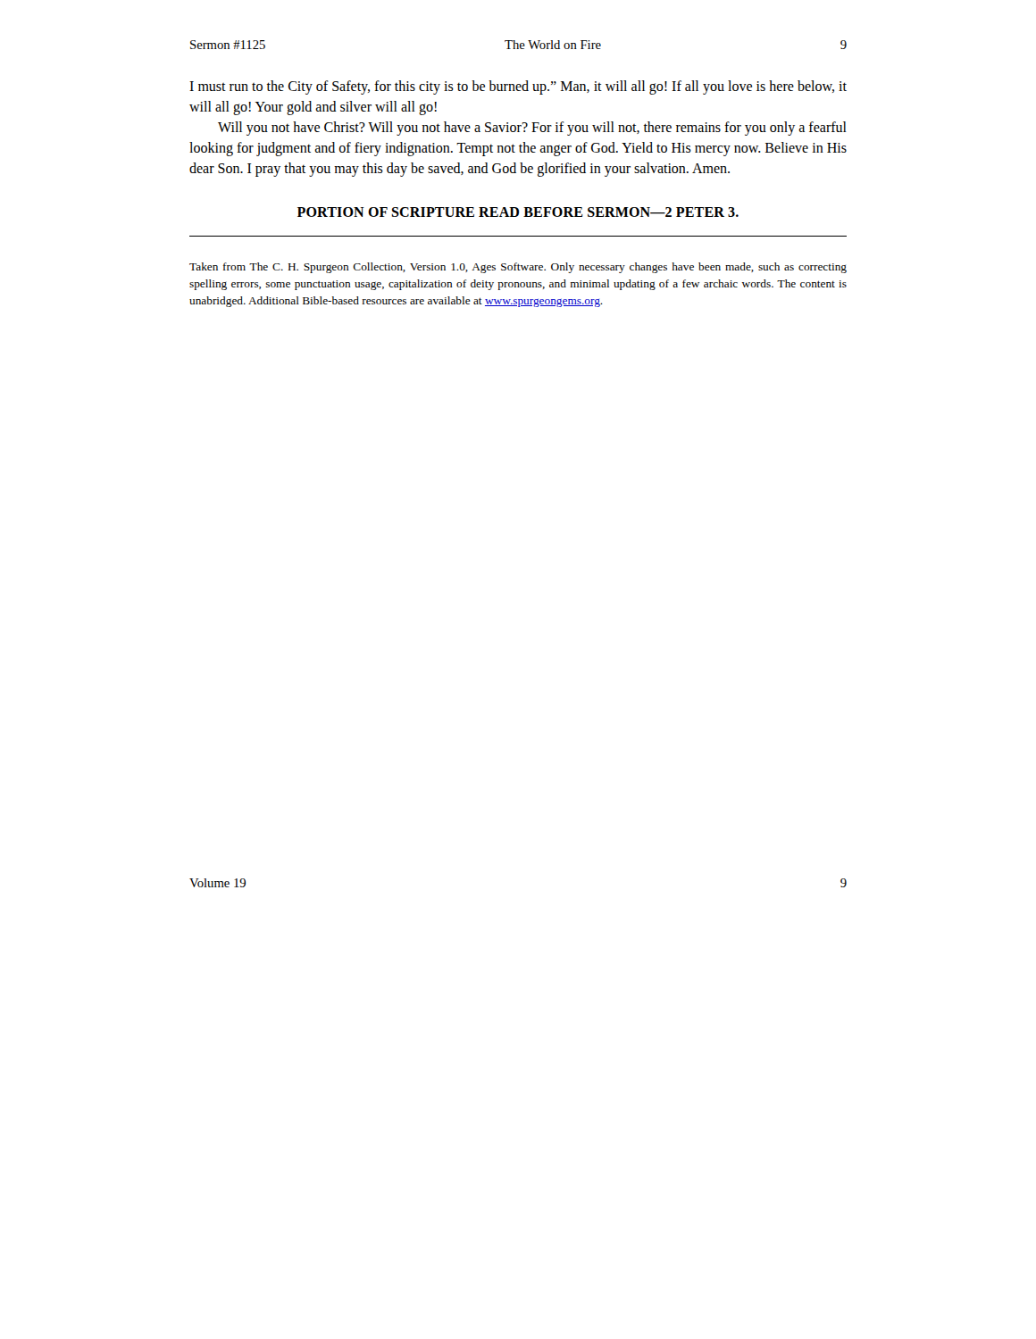Sermon #1125 The World on Fire 9
I must run to the City of Safety, for this city is to be burned up.” Man, it will all go! If all you love is here below, it will all go! Your gold and silver will all go!
Will you not have Christ? Will you not have a Savior? For if you will not, there remains for you only a fearful looking for judgment and of fiery indignation. Tempt not the anger of God. Yield to His mercy now. Believe in His dear Son. I pray that you may this day be saved, and God be glorified in your salvation. Amen.
PORTION OF SCRIPTURE READ BEFORE SERMON—2 PETER 3.
Taken from The C. H. Spurgeon Collection, Version 1.0, Ages Software. Only necessary changes have been made, such as correcting spelling errors, some punctuation usage, capitalization of deity pronouns, and minimal updating of a few archaic words. The content is unabridged. Additional Bible-based resources are available at www.spurgeongems.org.
Volume 19 9